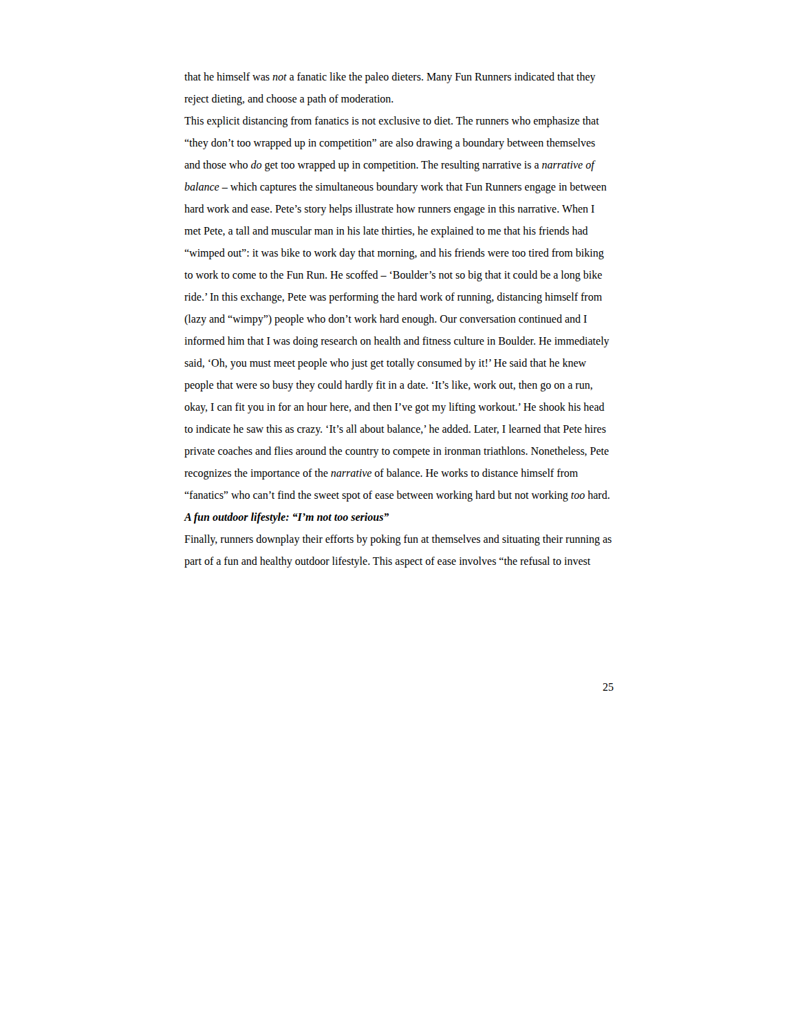that he himself was not a fanatic like the paleo dieters. Many Fun Runners indicated that they reject dieting, and choose a path of moderation.
This explicit distancing from fanatics is not exclusive to diet. The runners who emphasize that “they don’t too wrapped up in competition” are also drawing a boundary between themselves and those who do get too wrapped up in competition. The resulting narrative is a narrative of balance – which captures the simultaneous boundary work that Fun Runners engage in between hard work and ease. Pete’s story helps illustrate how runners engage in this narrative. When I met Pete, a tall and muscular man in his late thirties, he explained to me that his friends had “wimped out”: it was bike to work day that morning, and his friends were too tired from biking to work to come to the Fun Run. He scoffed – ‘Boulder’s not so big that it could be a long bike ride.’ In this exchange, Pete was performing the hard work of running, distancing himself from (lazy and “wimpy”) people who don’t work hard enough. Our conversation continued and I informed him that I was doing research on health and fitness culture in Boulder. He immediately said, ‘Oh, you must meet people who just get totally consumed by it!’ He said that he knew people that were so busy they could hardly fit in a date. ‘It’s like, work out, then go on a run, okay, I can fit you in for an hour here, and then I’ve got my lifting workout.’ He shook his head to indicate he saw this as crazy. ‘It’s all about balance,’ he added. Later, I learned that Pete hires private coaches and flies around the country to compete in ironman triathlons. Nonetheless, Pete recognizes the importance of the narrative of balance. He works to distance himself from “fanatics” who can’t find the sweet spot of ease between working hard but not working too hard.
A fun outdoor lifestyle: “I’m not too serious”
Finally, runners downplay their efforts by poking fun at themselves and situating their running as part of a fun and healthy outdoor lifestyle. This aspect of ease involves “the refusal to invest
25